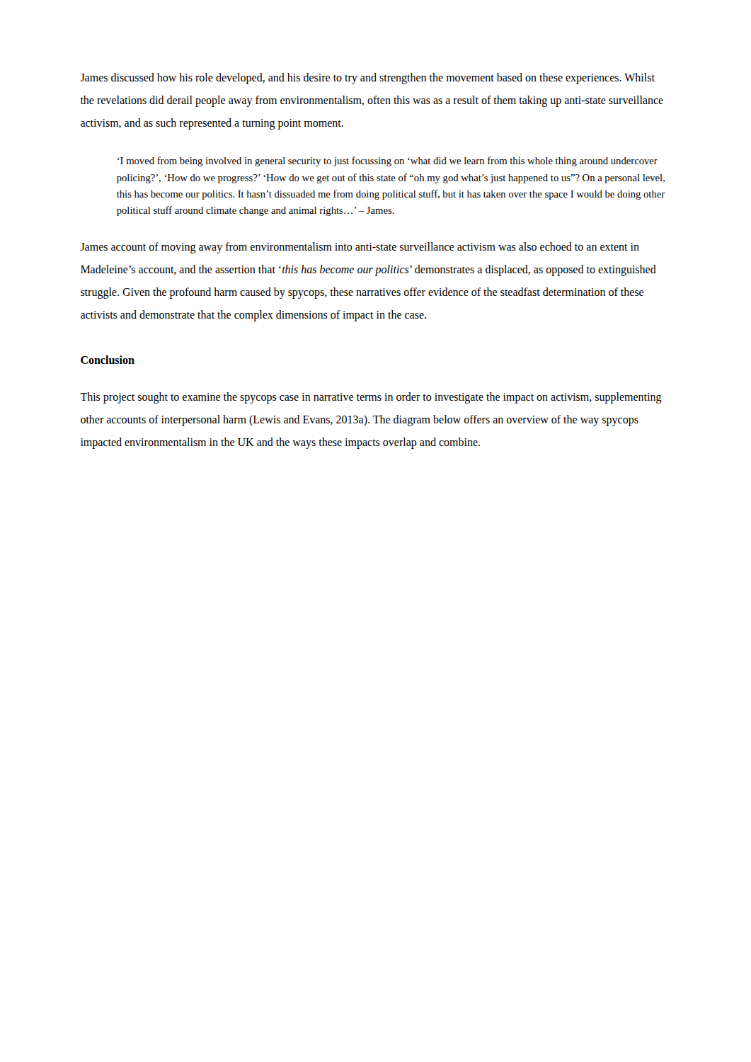James discussed how his role developed, and his desire to try and strengthen the movement based on these experiences. Whilst the revelations did derail people away from environmentalism, often this was as a result of them taking up anti-state surveillance activism, and as such represented a turning point moment.
‘I moved from being involved in general security to just focussing on ‘what did we learn from this whole thing around undercover policing?’, ‘How do we progress?’ ‘How do we get out of this state of “oh my god what’s just happened to us”? On a personal level, this has become our politics. It hasn’t dissuaded me from doing political stuff, but it has taken over the space I would be doing other political stuff around climate change and animal rights…’ – James.
James account of moving away from environmentalism into anti-state surveillance activism was also echoed to an extent in Madeleine’s account, and the assertion that ‘this has become our politics’ demonstrates a displaced, as opposed to extinguished struggle. Given the profound harm caused by spycops, these narratives offer evidence of the steadfast determination of these activists and demonstrate that the complex dimensions of impact in the case.
Conclusion
This project sought to examine the spycops case in narrative terms in order to investigate the impact on activism, supplementing other accounts of interpersonal harm (Lewis and Evans, 2013a). The diagram below offers an overview of the way spycops impacted environmentalism in the UK and the ways these impacts overlap and combine.